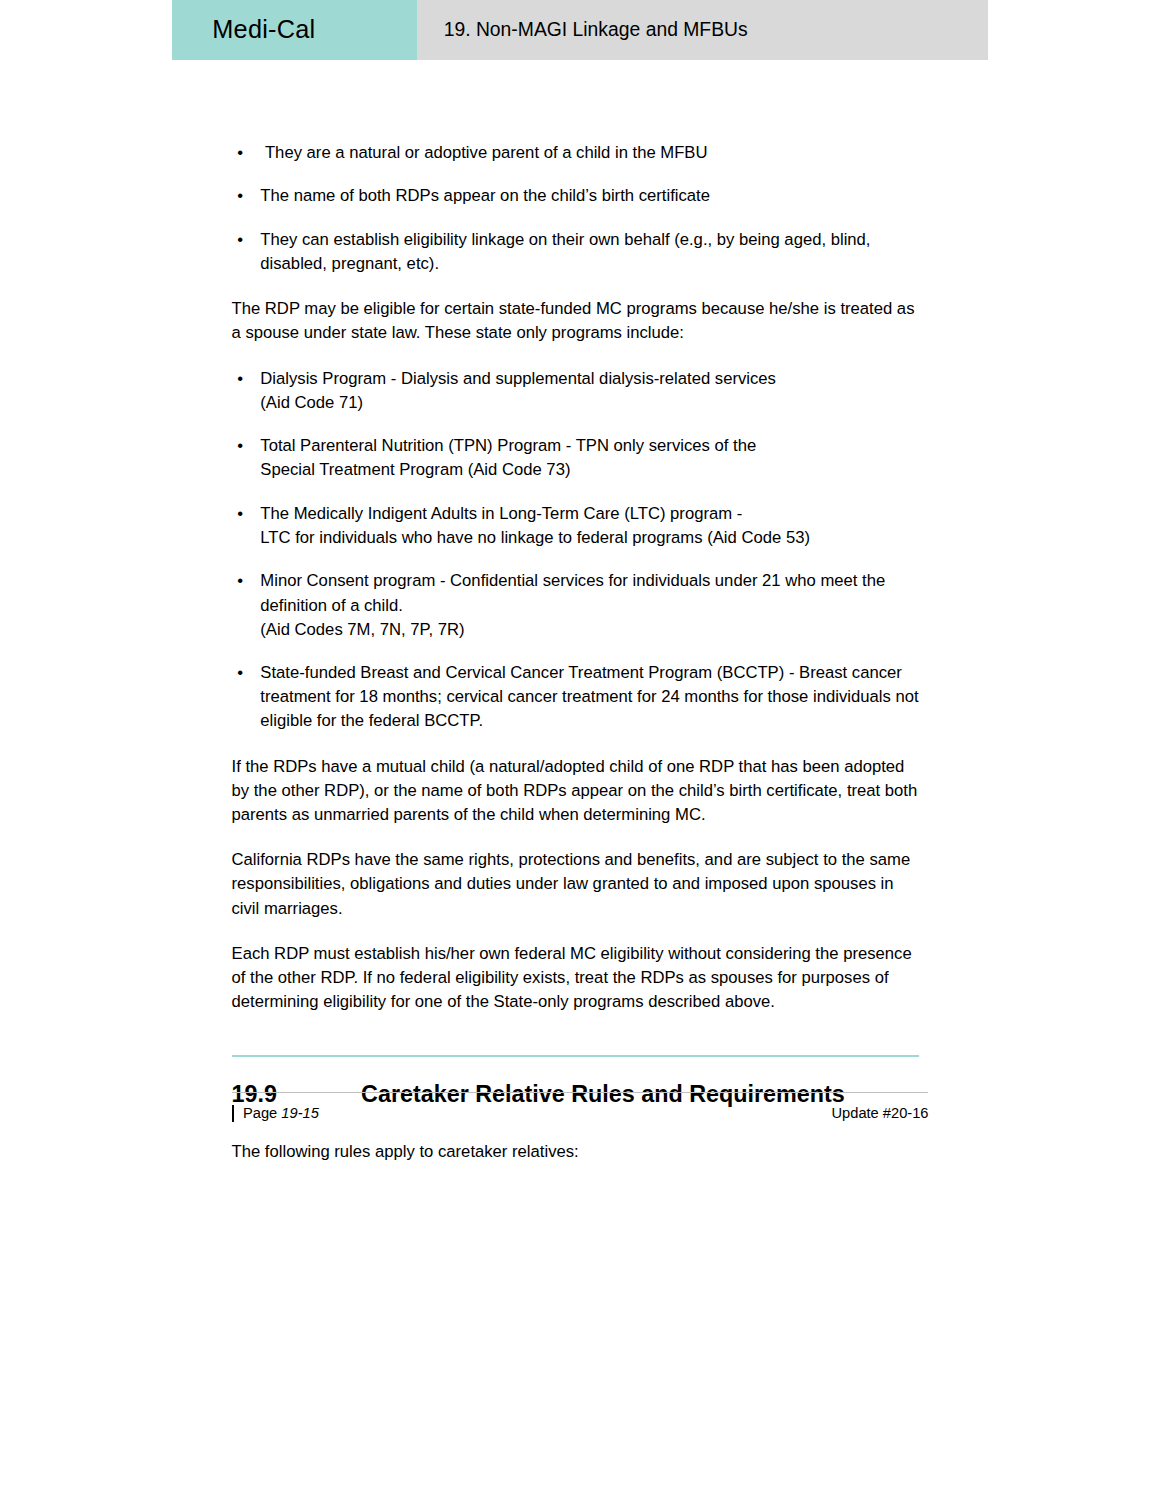Medi-Cal
19. Non-MAGI Linkage and MFBUs
They are a natural or adoptive parent of a child in the MFBU
The name of both RDPs appear on the child’s birth certificate
They can establish eligibility linkage on their own behalf (e.g., by being aged, blind, disabled, pregnant, etc).
The RDP may be eligible for certain state-funded MC programs because he/she is treated as a spouse under state law. These state only programs include:
Dialysis Program - Dialysis and supplemental dialysis-related services
(Aid Code 71)
Total Parenteral Nutrition (TPN) Program - TPN only services of the
Special Treatment Program (Aid Code 73)
The Medically Indigent Adults in Long-Term Care (LTC) program -
LTC for individuals who have no linkage to federal programs (Aid Code 53)
Minor Consent program - Confidential services for individuals under 21 who meet the definition of a child.
(Aid Codes 7M, 7N, 7P, 7R)
State-funded Breast and Cervical Cancer Treatment Program (BCCTP) - Breast cancer treatment for 18 months; cervical cancer treatment for 24 months for those individuals not eligible for the federal BCCTP.
If the RDPs have a mutual child (a natural/adopted child of one RDP that has been adopted by the other RDP), or the name of both RDPs appear on the child’s birth certificate, treat both parents as unmarried parents of the child when determining MC.
California RDPs have the same rights, protections and benefits, and are subject to the same responsibilities, obligations and duties under law granted to and imposed upon spouses in civil marriages.
Each RDP must establish his/her own federal MC eligibility without considering the presence of the other RDP. If no federal eligibility exists, treat the RDPs as spouses for purposes of determining eligibility for one of the State-only programs described above.
19.9 Caretaker Relative Rules and Requirements
The following rules apply to caretaker relatives:
Page 19-15
Update #20-16